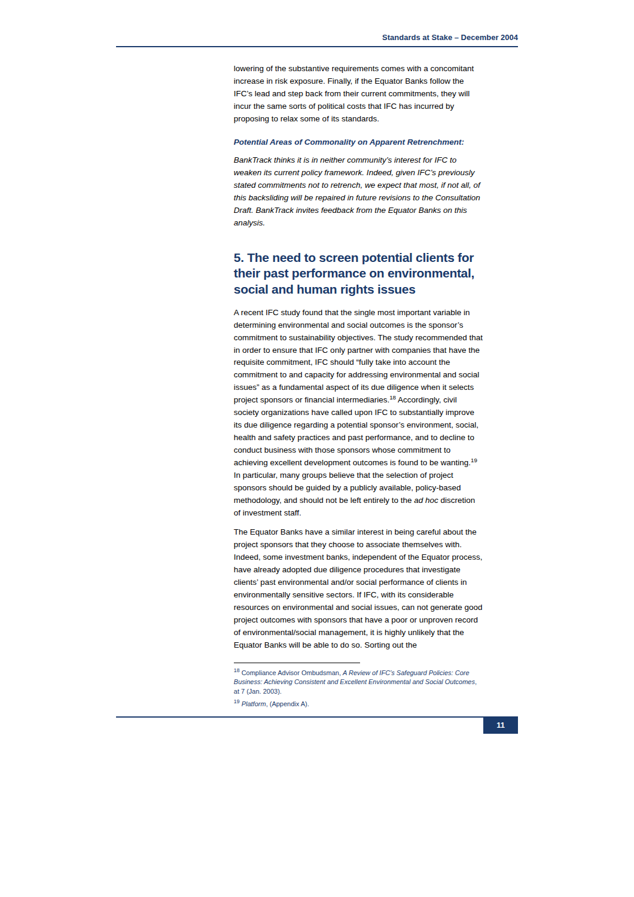Standards at Stake – December 2004
lowering of the substantive requirements comes with a concomitant increase in risk exposure. Finally, if the Equator Banks follow the IFC’s lead and step back from their current commitments, they will incur the same sorts of political costs that IFC has incurred by proposing to relax some of its standards.
Potential Areas of Commonality on Apparent Retrenchment:
BankTrack thinks it is in neither community’s interest for IFC to weaken its current policy framework. Indeed, given IFC’s previously stated commitments not to retrench, we expect that most, if not all, of this backsliding will be repaired in future revisions to the Consultation Draft. BankTrack invites feedback from the Equator Banks on this analysis.
5. The need to screen potential clients for their past performance on environmental, social and human rights issues
A recent IFC study found that the single most important variable in determining environmental and social outcomes is the sponsor’s commitment to sustainability objectives. The study recommended that in order to ensure that IFC only partner with companies that have the requisite commitment, IFC should “fully take into account the commitment to and capacity for addressing environmental and social issues” as a fundamental aspect of its due diligence when it selects project sponsors or financial intermediaries.18 Accordingly, civil society organizations have called upon IFC to substantially improve its due diligence regarding a potential sponsor’s environment, social, health and safety practices and past performance, and to decline to conduct business with those sponsors whose commitment to achieving excellent development outcomes is found to be wanting.19 In particular, many groups believe that the selection of project sponsors should be guided by a publicly available, policy-based methodology, and should not be left entirely to the ad hoc discretion of investment staff.
The Equator Banks have a similar interest in being careful about the project sponsors that they choose to associate themselves with. Indeed, some investment banks, independent of the Equator process, have already adopted due diligence procedures that investigate clients’ past environmental and/or social performance of clients in environmentally sensitive sectors. If IFC, with its considerable resources on environmental and social issues, can not generate good project outcomes with sponsors that have a poor or unproven record of environmental/social management, it is highly unlikely that the Equator Banks will be able to do so. Sorting out the
18 Compliance Advisor Ombudsman, A Review of IFC’s Safeguard Policies: Core Business: Achieving Consistent and Excellent Environmental and Social Outcomes, at 7 (Jan. 2003).
19 Platform, (Appendix A).
11